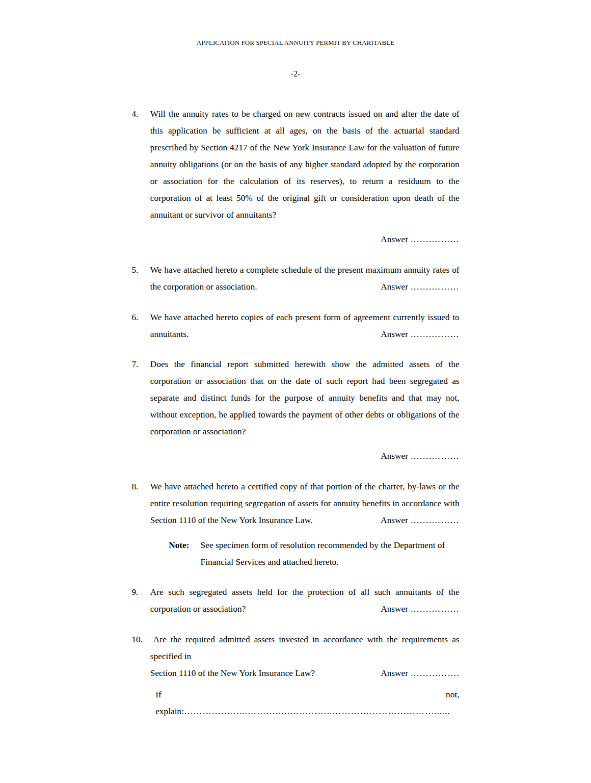APPLICATION FOR SPECIAL ANNUITY PERMIT BY CHARITABLE
-2-
4. Will the annuity rates to be charged on new contracts issued on and after the date of this application be sufficient at all ages, on the basis of the actuarial standard prescribed by Section 4217 of the New York Insurance Law for the valuation of future annuity obligations (or on the basis of any higher standard adopted by the corporation or association for the calculation of its reserves), to return a residuum to the corporation of at least 50% of the original gift or consideration upon death of the annuitant or survivor of annuitants? Answer …….………
5. We have attached hereto a complete schedule of the present maximum annuity rates of the corporation or association. Answer …….………
6. We have attached hereto copies of each present form of agreement currently issued to annuitants. Answer …….………
7. Does the financial report submitted herewith show the admitted assets of the corporation or association that on the date of such report had been segregated as separate and distinct funds for the purpose of annuity benefits and that may not, without exception, be applied towards the payment of other debts or obligations of the corporation or association? Answer …….………
8. We have attached hereto a certified copy of that portion of the charter, by-laws or the entire resolution requiring segregation of assets for annuity benefits in accordance with Section 1110 of the New York Insurance Law. Answer …….………
Note: See specimen form of resolution recommended by the Department of Financial Services and attached hereto.
9. Are such segregated assets held for the protection of all such annuitants of the corporation or association? Answer …….………
10. Are the required admitted assets invested in accordance with the requirements as specified in Section 1110 of the New York Insurance Law? Answer ……………. If not, explain:………………...…………..…………..……………………………......